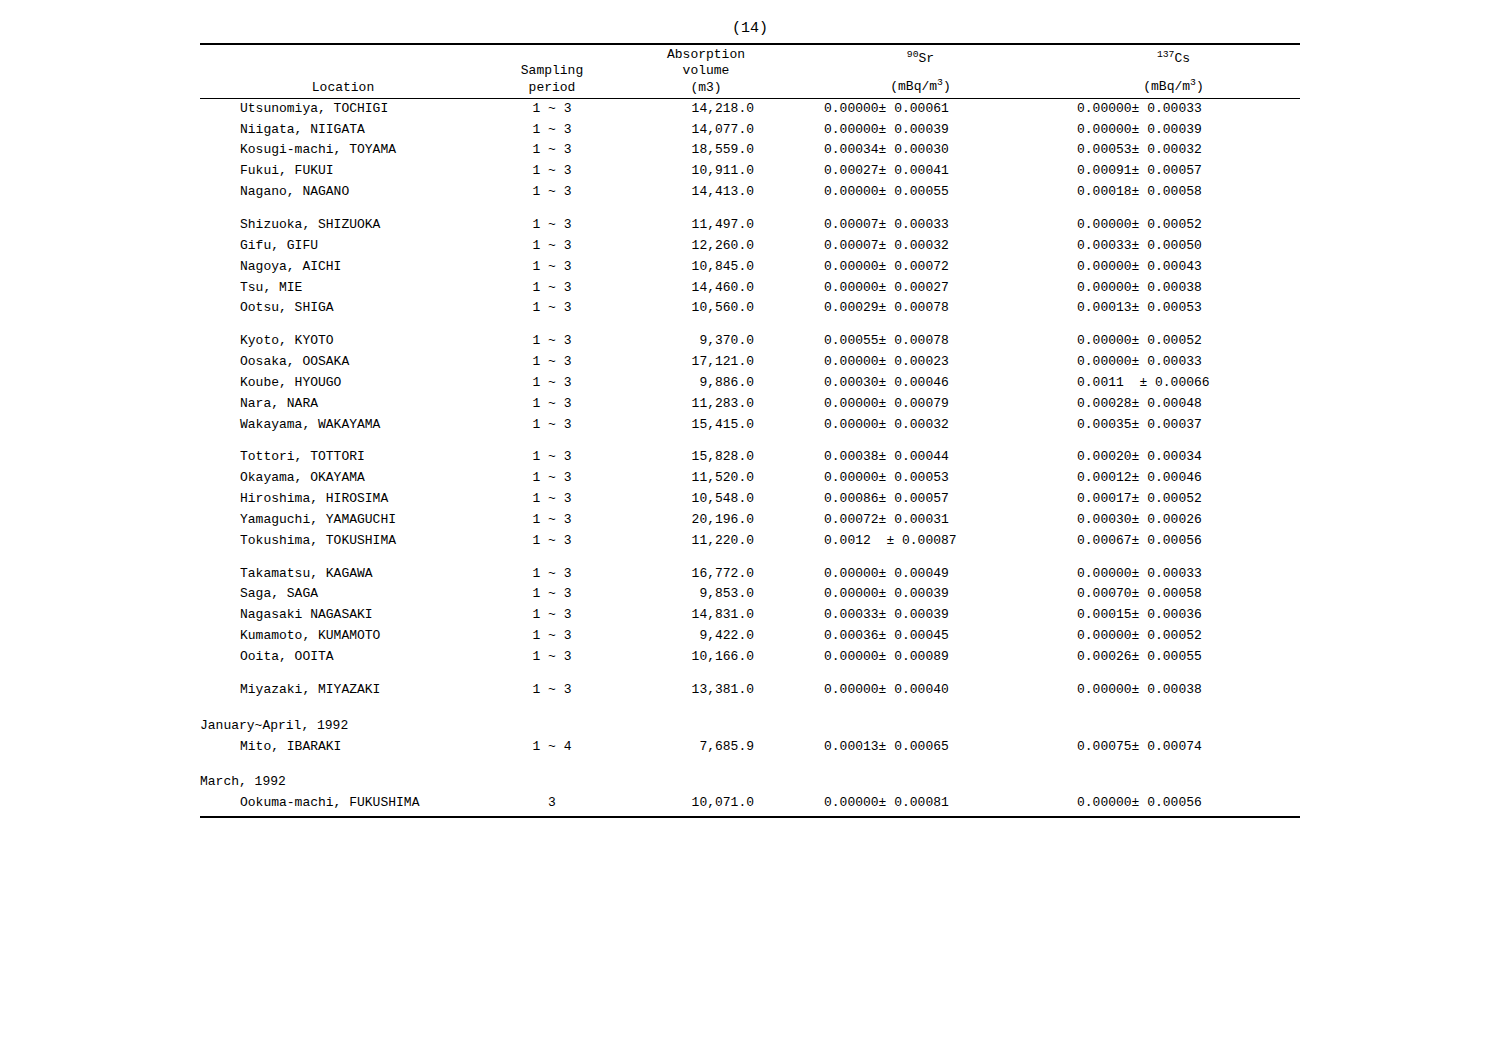(14)
| Location | Sampling period | Absorption volume (m3) | 90 Sr (mBq/m 3 ) | 137 Cs (mBq/m 3 ) |
| --- | --- | --- | --- | --- |
| Utsunomiya, TOCHIGI | 1 ~ 3 | 14,218.0 | 0.00000± 0.00061 | 0.00000± 0.00033 |
| Niigata, NIIGATA | 1 ~ 3 | 14,077.0 | 0.00000± 0.00039 | 0.00000± 0.00039 |
| Kosugi-machi, TOYAMA | 1 ~ 3 | 18,559.0 | 0.00034± 0.00030 | 0.00053± 0.00032 |
| Fukui, FUKUI | 1 ~ 3 | 10,911.0 | 0.00027± 0.00041 | 0.00091± 0.00057 |
| Nagano, NAGANO | 1 ~ 3 | 14,413.0 | 0.00000± 0.00055 | 0.00018± 0.00058 |
| Shizuoka, SHIZUOKA | 1 ~ 3 | 11,497.0 | 0.00007± 0.00033 | 0.00000± 0.00052 |
| Gifu, GIFU | 1 ~ 3 | 12,260.0 | 0.00007± 0.00032 | 0.00033± 0.00050 |
| Nagoya, AICHI | 1 ~ 3 | 10,845.0 | 0.00000± 0.00072 | 0.00000± 0.00043 |
| Tsu, MIE | 1 ~ 3 | 14,460.0 | 0.00000± 0.00027 | 0.00000± 0.00038 |
| Ootsu, SHIGA | 1 ~ 3 | 10,560.0 | 0.00029± 0.00078 | 0.00013± 0.00053 |
| Kyoto, KYOTO | 1 ~ 3 | 9,370.0 | 0.00055± 0.00078 | 0.00000± 0.00052 |
| Oosaka, OOSAKA | 1 ~ 3 | 17,121.0 | 0.00000± 0.00023 | 0.00000± 0.00033 |
| Koube, HYOUGO | 1 ~ 3 | 9,886.0 | 0.00030± 0.00046 | 0.0011 ± 0.00066 |
| Nara, NARA | 1 ~ 3 | 11,283.0 | 0.00000± 0.00079 | 0.00028± 0.00048 |
| Wakayama, WAKAYAMA | 1 ~ 3 | 15,415.0 | 0.00000± 0.00032 | 0.00035± 0.00037 |
| Tottori, TOTTORI | 1 ~ 3 | 15,828.0 | 0.00038± 0.00044 | 0.00020± 0.00034 |
| Okayama, OKAYAMA | 1 ~ 3 | 11,520.0 | 0.00000± 0.00053 | 0.00012± 0.00046 |
| Hiroshima, HIROSIMA | 1 ~ 3 | 10,548.0 | 0.00086± 0.00057 | 0.00017± 0.00052 |
| Yamaguchi, YAMAGUCHI | 1 ~ 3 | 20,196.0 | 0.00072± 0.00031 | 0.00030± 0.00026 |
| Tokushima, TOKUSHIMA | 1 ~ 3 | 11,220.0 | 0.0012 ± 0.00087 | 0.00067± 0.00056 |
| Takamatsu, KAGAWA | 1 ~ 3 | 16,772.0 | 0.00000± 0.00049 | 0.00000± 0.00033 |
| Saga, SAGA | 1 ~ 3 | 9,853.0 | 0.00000± 0.00039 | 0.00070± 0.00058 |
| Nagasaki NAGASAKI | 1 ~ 3 | 14,831.0 | 0.00033± 0.00039 | 0.00015± 0.00036 |
| Kumamoto, KUMAMOTO | 1 ~ 3 | 9,422.0 | 0.00036± 0.00045 | 0.00000± 0.00052 |
| Ooita, OOITA | 1 ~ 3 | 10,166.0 | 0.00000± 0.00089 | 0.00026± 0.00055 |
| Miyazaki, MIYAZAKI | 1 ~ 3 | 13,381.0 | 0.00000± 0.00040 | 0.00000± 0.00038 |
| January~April, 1992 |
| Mito, IBARAKI | 1 ~ 4 | 7,685.9 | 0.00013± 0.00065 | 0.00075± 0.00074 |
| March, 1992 |
| Ookuma-machi, FUKUSHIMA | 3 | 10,071.0 | 0.00000± 0.00081 | 0.00000± 0.00056 |